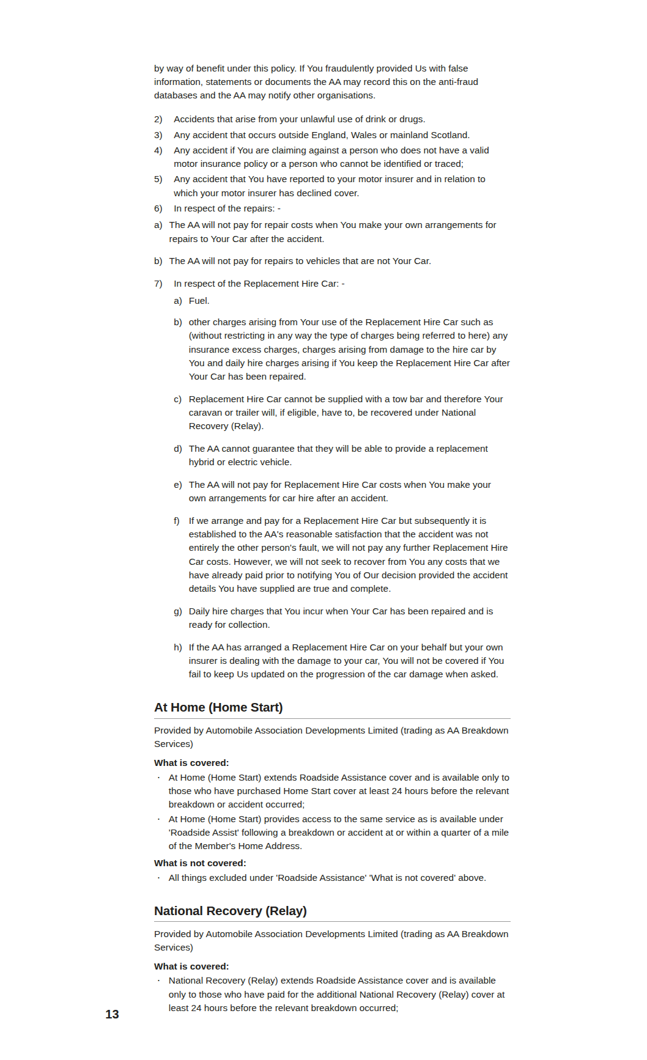by way of benefit under this policy. If You fraudulently provided Us with false information, statements or documents the AA may record this on the anti-fraud databases and the AA may notify other organisations.
2) Accidents that arise from your unlawful use of drink or drugs.
3) Any accident that occurs outside England, Wales or mainland Scotland.
4) Any accident if You are claiming against a person who does not have a valid motor insurance policy or a person who cannot be identified or traced;
5) Any accident that You have reported to your motor insurer and in relation to which your motor insurer has declined cover.
6) In respect of the repairs: -
a) The AA will not pay for repair costs when You make your own arrangements for repairs to Your Car after the accident.
b) The AA will not pay for repairs to vehicles that are not Your Car.
7) In respect of the Replacement Hire Car: -
a) Fuel.
b) other charges arising from Your use of the Replacement Hire Car such as (without restricting in any way the type of charges being referred to here) any insurance excess charges, charges arising from damage to the hire car by You and daily hire charges arising if You keep the Replacement Hire Car after Your Car has been repaired.
c) Replacement Hire Car cannot be supplied with a tow bar and therefore Your caravan or trailer will, if eligible, have to, be recovered under National Recovery (Relay).
d) The AA cannot guarantee that they will be able to provide a replacement hybrid or electric vehicle.
e) The AA will not pay for Replacement Hire Car costs when You make your own arrangements for car hire after an accident.
f) If we arrange and pay for a Replacement Hire Car but subsequently it is established to the AA's reasonable satisfaction that the accident was not entirely the other person's fault, we will not pay any further Replacement Hire Car costs. However, we will not seek to recover from You any costs that we have already paid prior to notifying You of Our decision provided the accident details You have supplied are true and complete.
g) Daily hire charges that You incur when Your Car has been repaired and is ready for collection.
h) If the AA has arranged a Replacement Hire Car on your behalf but your own insurer is dealing with the damage to your car, You will not be covered if You fail to keep Us updated on the progression of the car damage when asked.
At Home (Home Start)
Provided by Automobile Association Developments Limited (trading as AA Breakdown Services)
What is covered:
At Home (Home Start) extends Roadside Assistance cover and is available only to those who have purchased Home Start cover at least 24 hours before the relevant breakdown or accident occurred;
At Home (Home Start) provides access to the same service as is available under 'Roadside Assist' following a breakdown or accident at or within a quarter of a mile of the Member's Home Address.
What is not covered:
All things excluded under 'Roadside Assistance' 'What is not covered' above.
National Recovery (Relay)
Provided by Automobile Association Developments Limited (trading as AA Breakdown Services)
What is covered:
National Recovery (Relay) extends Roadside Assistance cover and is available only to those who have paid for the additional National Recovery (Relay) cover at least 24 hours before the relevant breakdown occurred;
13